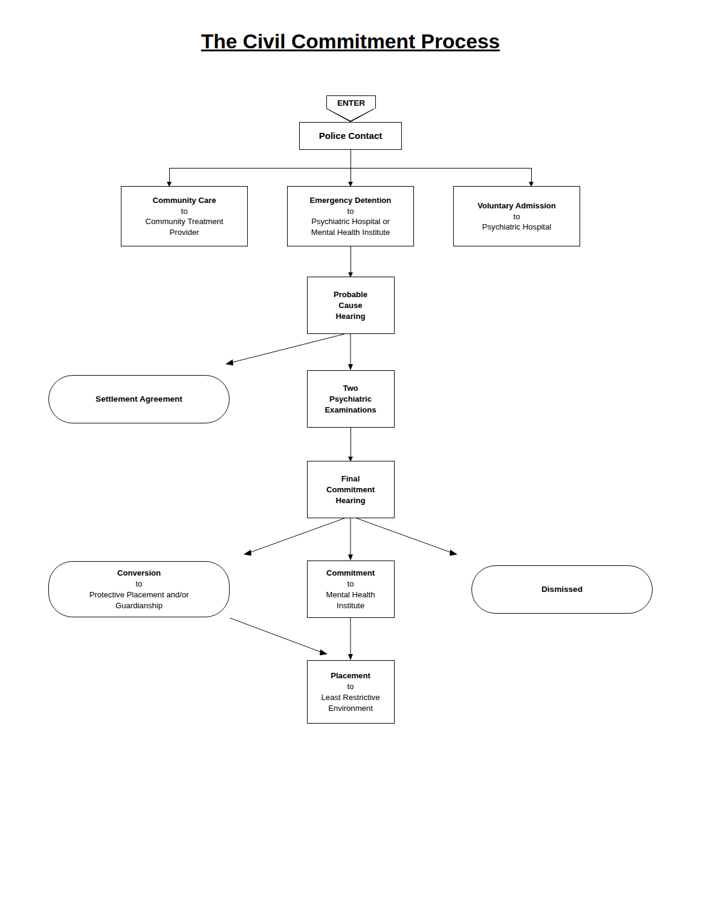The Civil Commitment Process
ENTER
Police Contact
Community Care to
Community Treatment
Provider
Emergency Detention to
Psychiatric Hospital or
Mental Health Institute
Voluntary Admission to
Psychiatric Hospital
Probable
Cause
Hearing
Settlement Agreement
Two
Psychiatric
Examinations
Final
Commitment
Hearing
Conversion to
Protective Placement and/or
Guardianship
Commitment to
Mental Health
Institute
Dismissed
Placement to
Least Restrictive
Environment